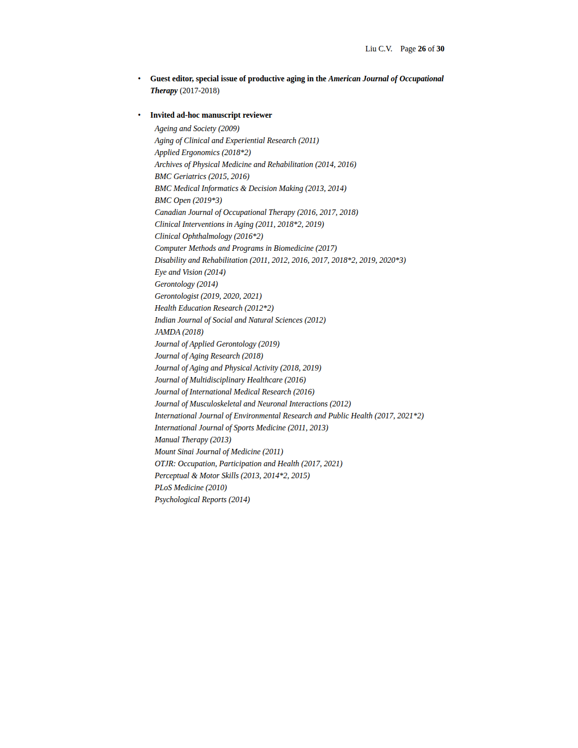Liu C.V. Page 26 of 30
Guest editor, special issue of productive aging in the American Journal of Occupational Therapy (2017-2018)
Invited ad-hoc manuscript reviewer
Ageing and Society (2009)
Aging of Clinical and Experiential Research (2011)
Applied Ergonomics (2018*2)
Archives of Physical Medicine and Rehabilitation (2014, 2016)
BMC Geriatrics (2015, 2016)
BMC Medical Informatics & Decision Making (2013, 2014)
BMC Open (2019*3)
Canadian Journal of Occupational Therapy (2016, 2017, 2018)
Clinical Interventions in Aging (2011, 2018*2, 2019)
Clinical Ophthalmology (2016*2)
Computer Methods and Programs in Biomedicine (2017)
Disability and Rehabilitation (2011, 2012, 2016, 2017, 2018*2, 2019, 2020*3)
Eye and Vision (2014)
Gerontology (2014)
Gerontologist (2019, 2020, 2021)
Health Education Research (2012*2)
Indian Journal of Social and Natural Sciences (2012)
JAMDA (2018)
Journal of Applied Gerontology (2019)
Journal of Aging Research (2018)
Journal of Aging and Physical Activity (2018, 2019)
Journal of Multidisciplinary Healthcare (2016)
Journal of International Medical Research (2016)
Journal of Musculoskeletal and Neuronal Interactions (2012)
International Journal of Environmental Research and Public Health (2017, 2021*2)
International Journal of Sports Medicine (2011, 2013)
Manual Therapy (2013)
Mount Sinai Journal of Medicine (2011)
OTJR: Occupation, Participation and Health (2017, 2021)
Perceptual & Motor Skills (2013, 2014*2, 2015)
PLoS Medicine (2010)
Psychological Reports (2014)